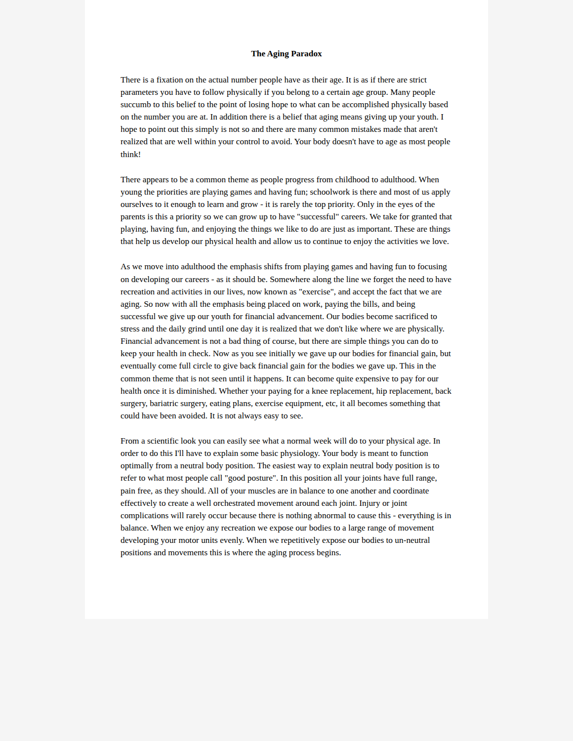The Aging Paradox
There is a fixation on the actual number people have as their age. It is as if there are strict parameters you have to follow physically if you belong to a certain age group. Many people succumb to this belief to the point of losing hope to what can be accomplished physically based on the number you are at. In addition there is a belief that aging means giving up your youth. I hope to point out this simply is not so and there are many common mistakes made that aren't realized that are well within your control to avoid. Your body doesn't have to age as most people think!
There appears to be a common theme as people progress from childhood to adulthood. When young the priorities are playing games and having fun; schoolwork is there and most of us apply ourselves to it enough to learn and grow - it is rarely the top priority. Only in the eyes of the parents is this a priority so we can grow up to have "successful" careers. We take for granted that playing, having fun, and enjoying the things we like to do are just as important. These are things that help us develop our physical health and allow us to continue to enjoy the activities we love.
As we move into adulthood the emphasis shifts from playing games and having fun to focusing on developing our careers - as it should be. Somewhere along the line we forget the need to have recreation and activities in our lives, now known as "exercise", and accept the fact that we are aging. So now with all the emphasis being placed on work, paying the bills, and being successful we give up our youth for financial advancement. Our bodies become sacrificed to stress and the daily grind until one day it is realized that we don't like where we are physically. Financial advancement is not a bad thing of course, but there are simple things you can do to keep your health in check. Now as you see initially we gave up our bodies for financial gain, but eventually come full circle to give back financial gain for the bodies we gave up. This in the common theme that is not seen until it happens. It can become quite expensive to pay for our health once it is diminished. Whether your paying for a knee replacement, hip replacement, back surgery, bariatric surgery, eating plans, exercise equipment, etc, it all becomes something that could have been avoided. It is not always easy to see.
From a scientific look you can easily see what a normal week will do to your physical age. In order to do this I'll have to explain some basic physiology. Your body is meant to function optimally from a neutral body position. The easiest way to explain neutral body position is to refer to what most people call "good posture". In this position all your joints have full range, pain free, as they should. All of your muscles are in balance to one another and coordinate effectively to create a well orchestrated movement around each joint. Injury or joint complications will rarely occur because there is nothing abnormal to cause this - everything is in balance. When we enjoy any recreation we expose our bodies to a large range of movement developing your motor units evenly. When we repetitively expose our bodies to un-neutral positions and movements this is where the aging process begins.